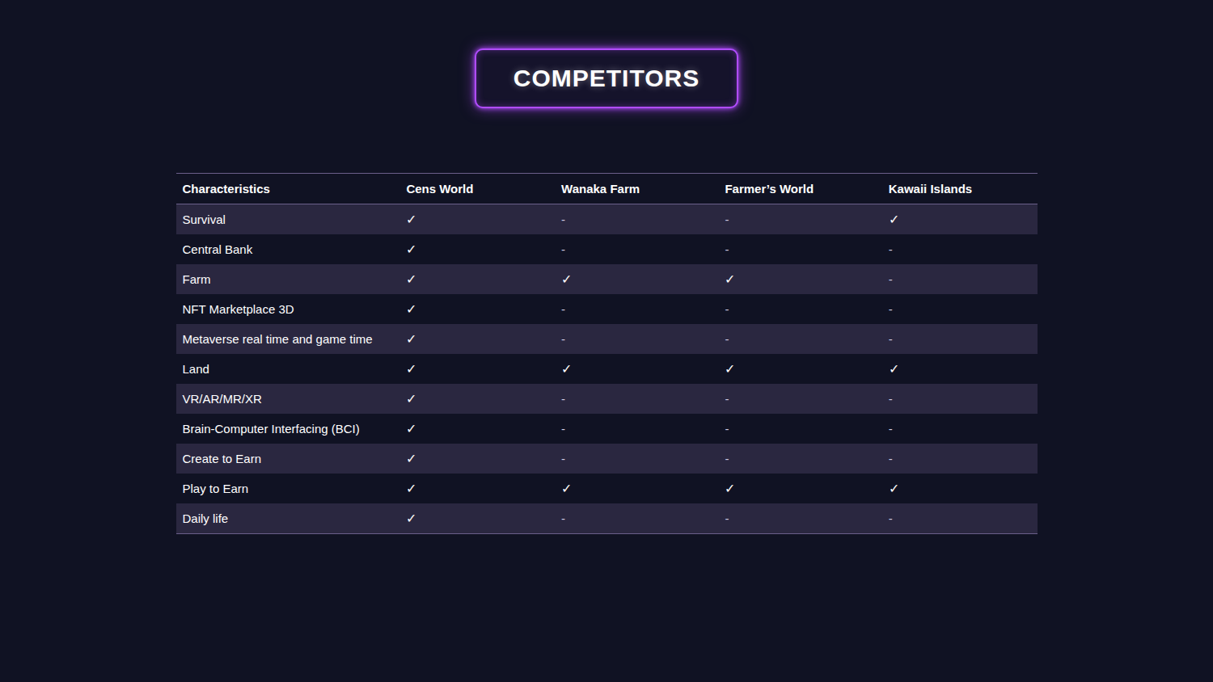COMPETITORS
| Characteristics | Cens World | Wanaka Farm | Farmer’s World | Kawaii Islands |
| --- | --- | --- | --- | --- |
| Survival | ✓ | - | - | ✓ |
| Central Bank | ✓ | - | - | - |
| Farm | ✓ | ✓ | ✓ | - |
| NFT Marketplace 3D | ✓ | - | - | - |
| Metaverse real time and game time | ✓ | - | - | - |
| Land | ✓ | ✓ | ✓ | ✓ |
| VR/AR/MR/XR | ✓ | - | - | - |
| Brain-Computer Interfacing (BCI) | ✓ | - | - | - |
| Create to Earn | ✓ | - | - | - |
| Play to Earn | ✓ | ✓ | ✓ | ✓ |
| Daily life | ✓ | - | - | - |